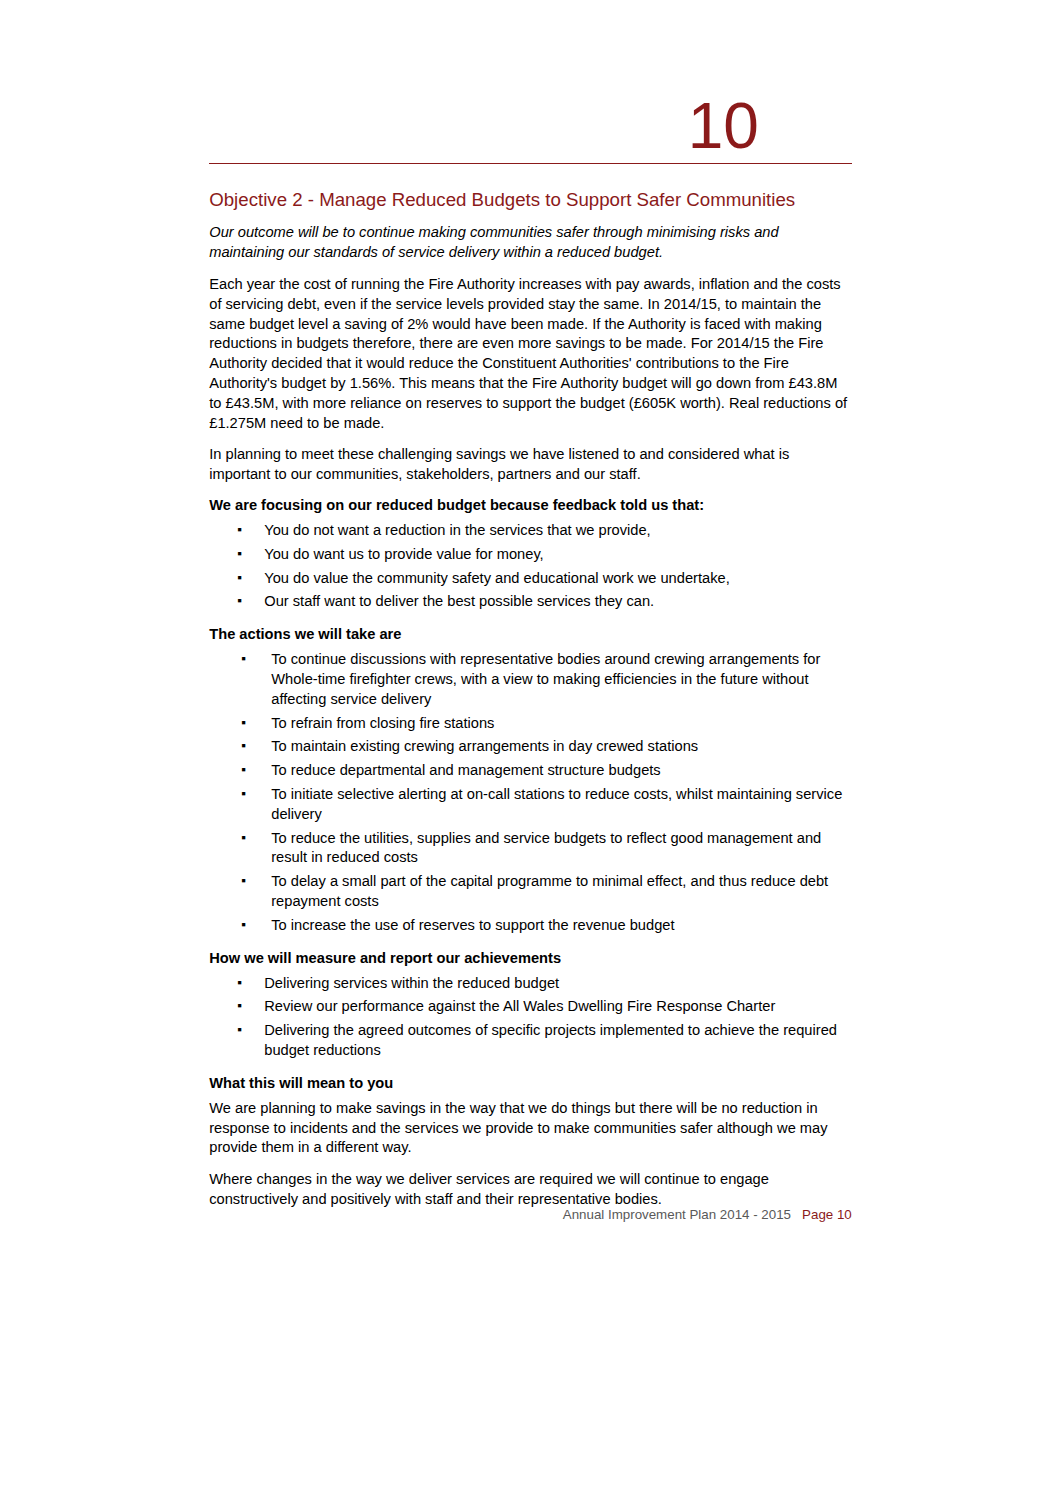10
Objective 2 - Manage Reduced Budgets to Support Safer Communities
Our outcome will be to continue making communities safer through minimising risks and maintaining our standards of service delivery within a reduced budget.
Each year the cost of running the Fire Authority increases with pay awards, inflation and the costs of servicing debt, even if the service levels provided stay the same. In 2014/15, to maintain the same budget level a saving of 2% would have been made. If the Authority is faced with making reductions in budgets therefore, there are even more savings to be made. For 2014/15 the Fire Authority decided that it would reduce the Constituent Authorities' contributions to the Fire Authority's budget by 1.56%. This means that the Fire Authority budget will go down from £43.8M to £43.5M, with more reliance on reserves to support the budget (£605K worth). Real reductions of £1.275M need to be made.
In planning to meet these challenging savings we have listened to and considered what is important to our communities, stakeholders, partners and our staff.
We are focusing on our reduced budget because feedback told us that:
You do not want a reduction in the services that we provide,
You do want us to provide value for money,
You do value the community safety and educational work we undertake,
Our staff want to deliver the best possible services they can.
The actions we will take are
To continue discussions with representative bodies around crewing arrangements for Whole-time firefighter crews, with a view to making efficiencies in the future without affecting service delivery
To refrain from closing fire stations
To maintain existing crewing arrangements in day crewed stations
To reduce departmental and management structure budgets
To initiate selective alerting at on-call stations to reduce costs, whilst maintaining service delivery
To reduce the utilities, supplies and service budgets to reflect good management and result in reduced costs
To delay a small part of the capital programme to minimal effect, and thus reduce debt repayment costs
To increase the use of reserves to support the revenue budget
How we will measure and report our achievements
Delivering services within the reduced budget
Review our performance against the All Wales Dwelling Fire Response Charter
Delivering the agreed outcomes of specific projects implemented to achieve the required budget reductions
What this will mean to you
We are planning to make savings in the way that we do things but there will be no reduction in response to incidents and the services we provide to make communities safer although we may provide them in a different way.
Where changes in the way we deliver services are required we will continue to engage constructively and positively with staff and their representative bodies.
Annual Improvement Plan 2014 - 2015 Page 10